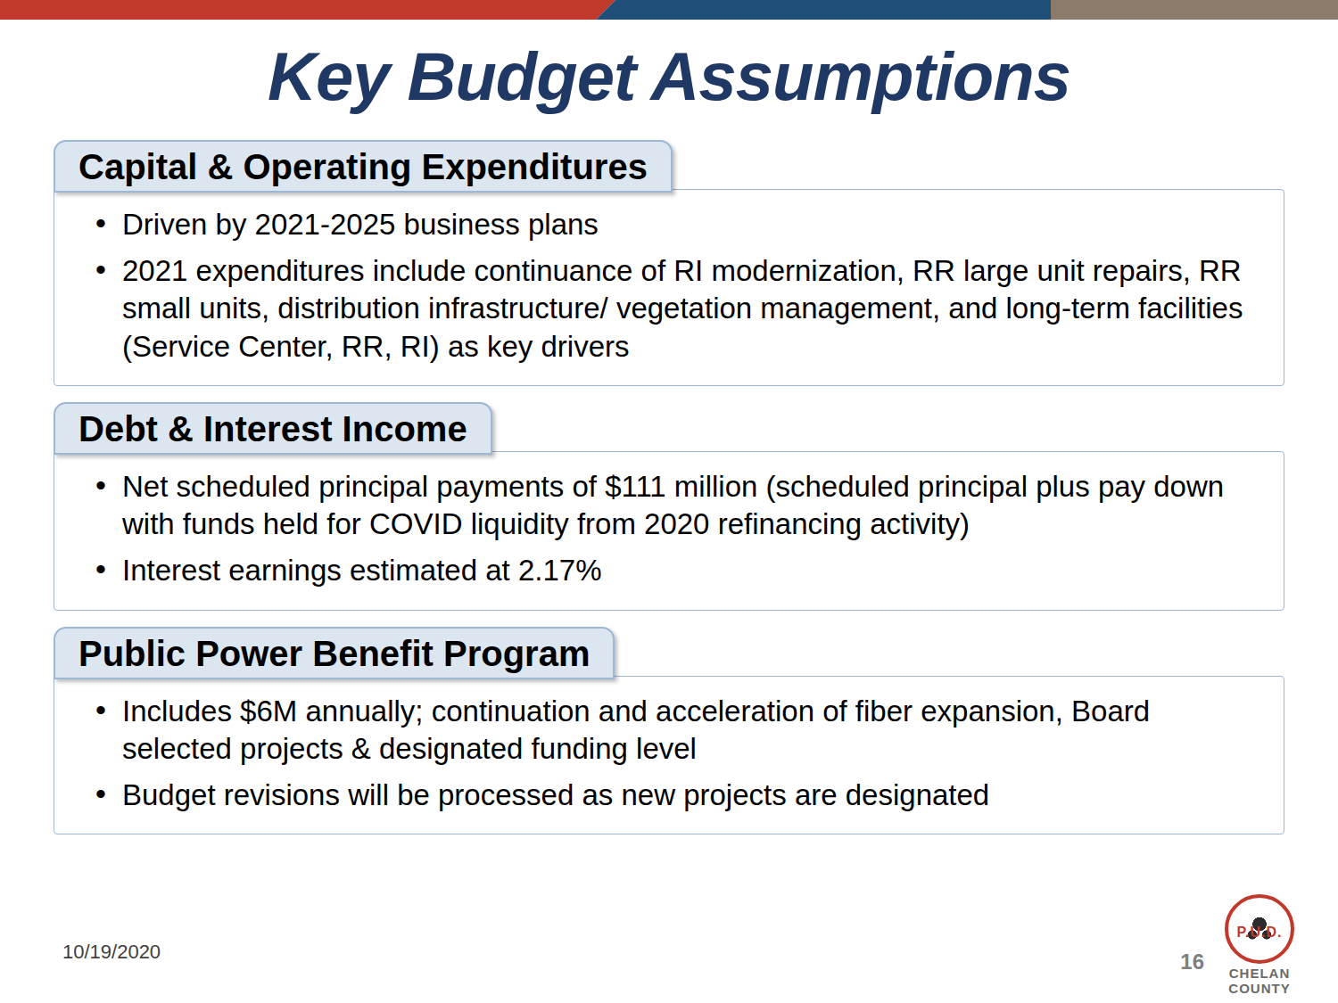Key Budget Assumptions
Capital & Operating Expenditures
Driven by 2021-2025 business plans
2021 expenditures include continuance of RI modernization, RR large unit repairs, RR small units, distribution infrastructure/ vegetation management, and long-term facilities (Service Center, RR, RI) as key drivers
Debt & Interest Income
Net scheduled principal payments of $111 million (scheduled principal plus pay down with funds held for COVID liquidity from 2020 refinancing activity)
Interest earnings estimated at 2.17%
Public Power Benefit Program
Includes $6M annually; continuation and acceleration of fiber expansion, Board selected projects & designated funding level
Budget revisions will be processed as new projects are designated
10/19/2020
16
P.U.D.
CHELAN COUNTY